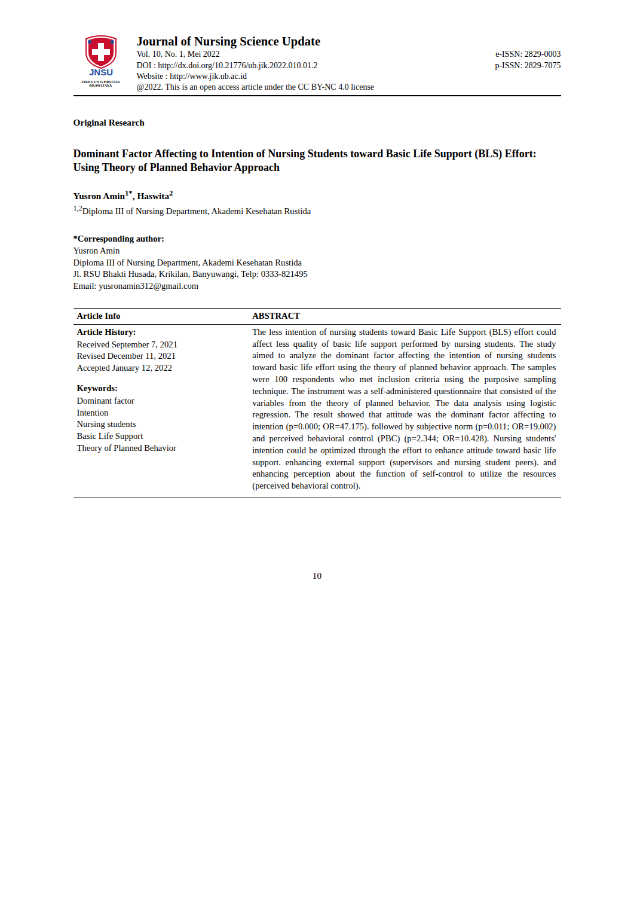JNSU
FIKES UNIVERSITAS BRAWIJAYA
Journal of Nursing Science Update
Vol. 10, No. 1, Mei 2022 e-ISSN: 2829-0003
DOI : http://dx.doi.org/10.21776/ub.jik.2022.010.01.2 p-ISSN: 2829-7075
Website : http://www.jik.ub.ac.id
@2022. This is an open access article under the CC BY-NC 4.0 license
Original Research
Dominant Factor Affecting to Intention of Nursing Students toward Basic Life Support (BLS) Effort: Using Theory of Planned Behavior Approach
Yusron Amin1*, Haswita2
1,2Diploma III of Nursing Department, Akademi Kesehatan Rustida
*Corresponding author:
Yusron Amin
Diploma III of Nursing Department, Akademi Kesehatan Rustida
Jl. RSU Bhakti Husada, Krikilan, Banyuwangi, Telp: 0333-821495
Email: yusronamin312@gmail.com
| Article Info | ABSTRACT |
| --- | --- |
| Article History: Received September 7, 2021 Revised December 11, 2021 Accepted January 12, 2022 Keywords: Dominant factor Intention Nursing students Basic Life Support Theory of Planned Behavior | The less intention of nursing students toward Basic Life Support (BLS) effort could affect less quality of basic life support performed by nursing students. The study aimed to analyze the dominant factor affecting the intention of nursing students toward basic life effort using the theory of planned behavior approach. The samples were 100 respondents who met inclusion criteria using the purposive sampling technique. The instrument was a self-administered questionnaire that consisted of the variables from the theory of planned behavior. The data analysis using logistic regression. The result showed that attitude was the dominant factor affecting to intention (p=0.000; OR=47.175). followed by subjective norm (p=0.011; OR=19.002) and perceived behavioral control (PBC) (p=2.344; OR=10.428). Nursing students' intention could be optimized through the effort to enhance attitude toward basic life support. enhancing external support (supervisors and nursing student peers). and enhancing perception about the function of self-control to utilize the resources (perceived behavioral control). |
10